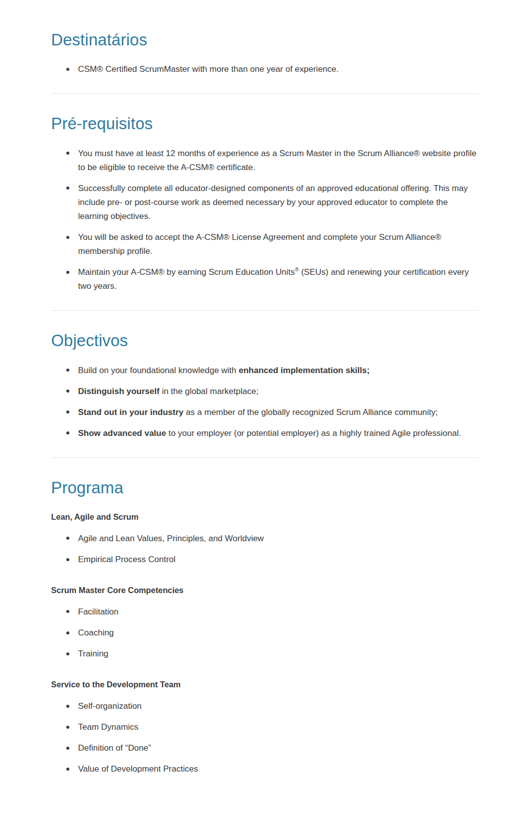Destinatários
CSM® Certified ScrumMaster with more than one year of experience.
Pré-requisitos
You must have at least 12 months of experience as a Scrum Master in the Scrum Alliance® website profile to be eligible to receive the A-CSM® certificate.
Successfully complete all educator-designed components of an approved educational offering. This may include pre- or post-course work as deemed necessary by your approved educator to complete the learning objectives.
You will be asked to accept the A-CSM® License Agreement and complete your Scrum Alliance® membership profile.
Maintain your A-CSM® by earning Scrum Education Units® (SEUs) and renewing your certification every two years.
Objectivos
Build on your foundational knowledge with enhanced implementation skills;
Distinguish yourself in the global marketplace;
Stand out in your industry as a member of the globally recognized Scrum Alliance community;
Show advanced value to your employer (or potential employer) as a highly trained Agile professional.
Programa
Lean, Agile and Scrum
Agile and Lean Values, Principles, and Worldview
Empirical Process Control
Scrum Master Core Competencies
Facilitation
Coaching
Training
Service to the Development Team
Self-organization
Team Dynamics
Definition of “Done”
Value of Development Practices